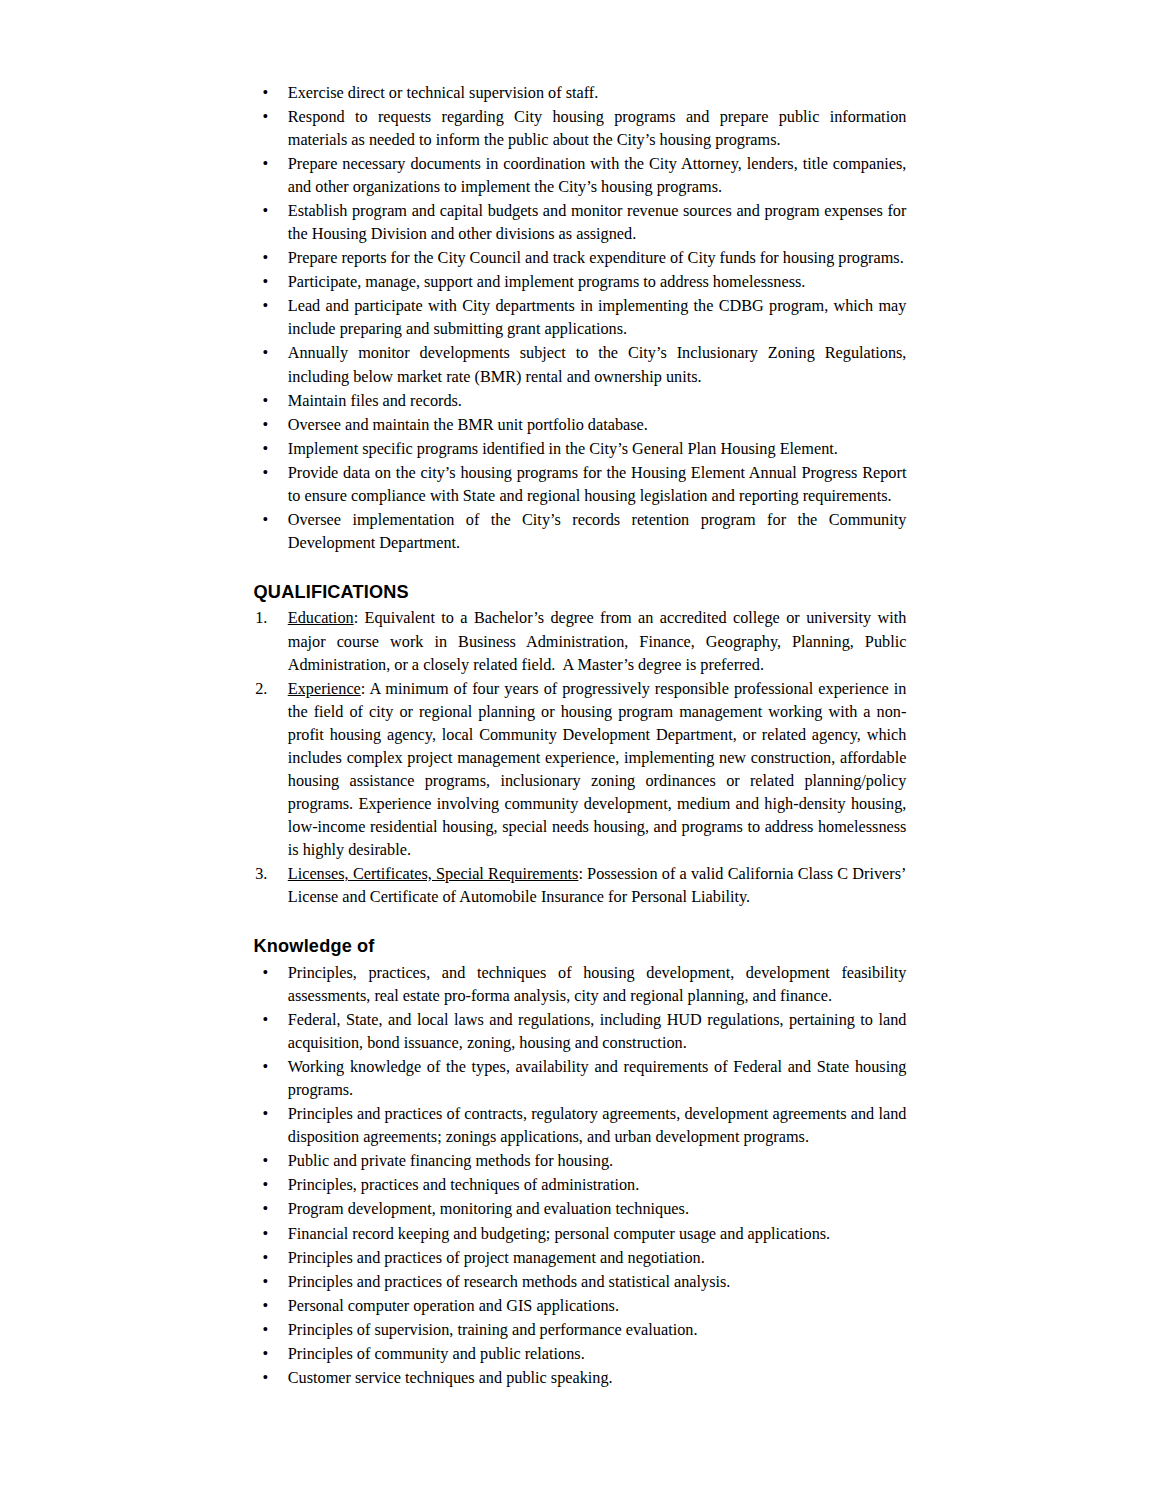Exercise direct or technical supervision of staff.
Respond to requests regarding City housing programs and prepare public information materials as needed to inform the public about the City’s housing programs.
Prepare necessary documents in coordination with the City Attorney, lenders, title companies, and other organizations to implement the City’s housing programs.
Establish program and capital budgets and monitor revenue sources and program expenses for the Housing Division and other divisions as assigned.
Prepare reports for the City Council and track expenditure of City funds for housing programs.
Participate, manage, support and implement programs to address homelessness.
Lead and participate with City departments in implementing the CDBG program, which may include preparing and submitting grant applications.
Annually monitor developments subject to the City’s Inclusionary Zoning Regulations, including below market rate (BMR) rental and ownership units.
Maintain files and records.
Oversee and maintain the BMR unit portfolio database.
Implement specific programs identified in the City’s General Plan Housing Element.
Provide data on the city’s housing programs for the Housing Element Annual Progress Report to ensure compliance with State and regional housing legislation and reporting requirements.
Oversee implementation of the City’s records retention program for the Community Development Department.
QUALIFICATIONS
Education: Equivalent to a Bachelor’s degree from an accredited college or university with major course work in Business Administration, Finance, Geography, Planning, Public Administration, or a closely related field. A Master’s degree is preferred.
Experience: A minimum of four years of progressively responsible professional experience in the field of city or regional planning or housing program management working with a non-profit housing agency, local Community Development Department, or related agency, which includes complex project management experience, implementing new construction, affordable housing assistance programs, inclusionary zoning ordinances or related planning/policy programs. Experience involving community development, medium and high-density housing, low-income residential housing, special needs housing, and programs to address homelessness is highly desirable.
Licenses, Certificates, Special Requirements: Possession of a valid California Class C Drivers’ License and Certificate of Automobile Insurance for Personal Liability.
Knowledge of
Principles, practices, and techniques of housing development, development feasibility assessments, real estate pro-forma analysis, city and regional planning, and finance.
Federal, State, and local laws and regulations, including HUD regulations, pertaining to land acquisition, bond issuance, zoning, housing and construction.
Working knowledge of the types, availability and requirements of Federal and State housing programs.
Principles and practices of contracts, regulatory agreements, development agreements and land disposition agreements; zonings applications, and urban development programs.
Public and private financing methods for housing.
Principles, practices and techniques of administration.
Program development, monitoring and evaluation techniques.
Financial record keeping and budgeting; personal computer usage and applications.
Principles and practices of project management and negotiation.
Principles and practices of research methods and statistical analysis.
Personal computer operation and GIS applications.
Principles of supervision, training and performance evaluation.
Principles of community and public relations.
Customer service techniques and public speaking.